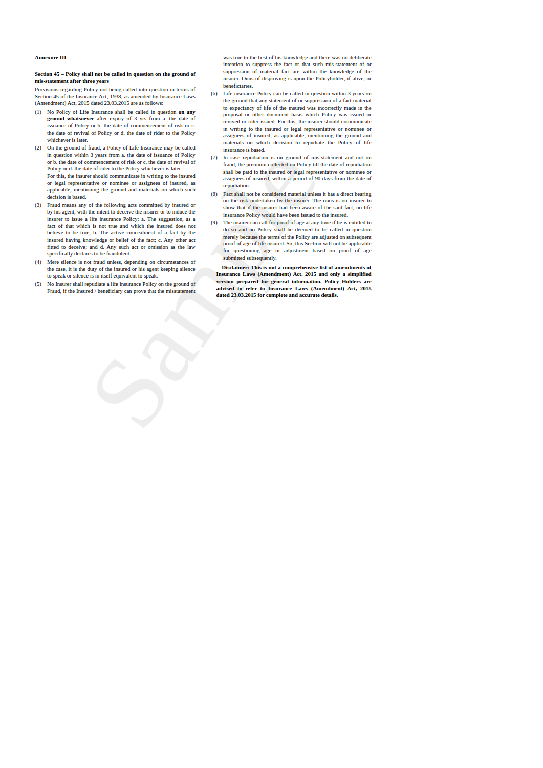Sample
Annexure III
Section 45 – Policy shall not be called in question on the ground of mis-statement after three years
Provisions regarding Policy not being called into question in terms of Section 45 of the Insurance Act, 1938, as amended by Insurance Laws (Amendment) Act, 2015 dated 23.03.2015 are as follows:
No Policy of Life Insurance shall be called in question on any ground whatsoever after expiry of 3 yrs from a. the date of issuance of Policy or b. the date of commencement of risk or c. the date of revival of Policy or d. the date of rider to the Policy whichever is later.
On the ground of fraud, a Policy of Life Insurance may be called in question within 3 years from a. the date of issuance of Policy or b. the date of commencement of risk or c. the date of revival of Policy or d. the date of rider to the Policy whichever is later.
For this, the insurer should communicate in writing to the insured or legal representative or nominee or assignees of insured, as applicable, mentioning the ground and materials on which such decision is based.
Fraud means any of the following acts committed by insured or by his agent, with the intent to deceive the insurer or to induce the insurer to issue a life insurance Policy: a. The suggestion, as a fact of that which is not true and which the insured does not believe to be true; b. The active concealment of a fact by the insured having knowledge or belief of the fact; c. Any other act fitted to deceive; and d. Any such act or omission as the law specifically declares to be fraudulent.
Mere silence is not fraud unless, depending on circumstances of the case, it is the duty of the insured or his agent keeping silence to speak or silence is in itself equivalent to speak.
No Insurer shall repudiate a life insurance Policy on the ground of Fraud, if the Insured / beneficiary can prove that the misstatement was true to the best of his knowledge and there was no deliberate intention to suppress the fact or that such mis-statement of or suppression of material fact are within the knowledge of the insurer. Onus of disproving is upon the Policyholder, if alive, or beneficiaries.
Life insurance Policy can be called in question within 3 years on the ground that any statement of or suppression of a fact material to expectancy of life of the insured was incorrectly made in the proposal or other document basis which Policy was issued or revived or rider issued. For this, the insurer should communicate in writing to the insured or legal representative or nominee or assignees of insured, as applicable, mentioning the ground and materials on which decision to repudiate the Policy of life insurance is based.
In case repudiation is on ground of mis-statement and not on fraud, the premium collected on Policy till the date of repudiation shall be paid to the insured or legal representative or nominee or assignees of insured, within a period of 90 days from the date of repudiation.
Fact shall not be considered material unless it has a direct bearing on the risk undertaken by the insurer. The onus is on insurer to show that if the insurer had been aware of the said fact, no life insurance Policy would have been issued to the insured.
The insurer can call for proof of age at any time if he is entitled to do so and no Policy shall be deemed to be called in question merely because the terms of the Policy are adjusted on subsequent proof of age of life insured. So, this Section will not be applicable for questioning age or adjustment based on proof of age submitted subsequently.
Disclaimer: This is not a comprehensive list of amendments of Insurance Laws (Amendment) Act, 2015 and only a simplified version prepared for general information. Policy Holders are advised to refer to Insurance Laws (Amendment) Act, 2015 dated 23.03.2015 for complete and accurate details.